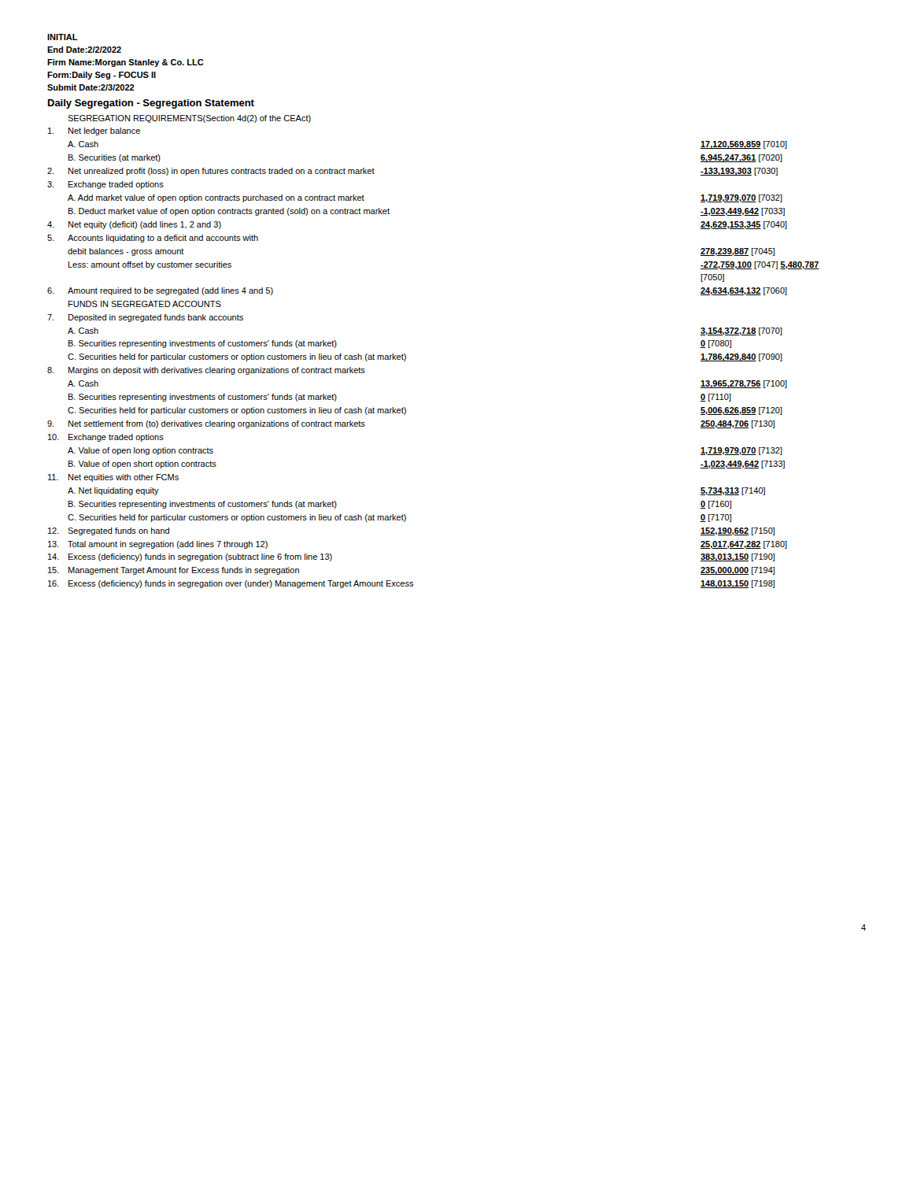INITIAL
End Date:2/2/2022
Firm Name:Morgan Stanley & Co. LLC
Form:Daily Seg - FOCUS II
Submit Date:2/3/2022
Daily Segregation - Segregation Statement
| | SEGREGATION REQUIREMENTS(Section 4d(2) of the CEAct) | |
| 1. | Net ledger balance | |
| | A. Cash | 17,120,569,859 [7010] |
| | B. Securities (at market) | 6,945,247,361 [7020] |
| 2. | Net unrealized profit (loss) in open futures contracts traded on a contract market | -133,193,303 [7030] |
| 3. | Exchange traded options | |
| | A. Add market value of open option contracts purchased on a contract market | 1,719,979,070 [7032] |
| | B. Deduct market value of open option contracts granted (sold) on a contract market | -1,023,449,642 [7033] |
| 4. | Net equity (deficit) (add lines 1, 2 and 3) | 24,629,153,345 [7040] |
| 5. | Accounts liquidating to a deficit and accounts with | |
| | debit balances - gross amount | 278,239,887 [7045] |
| | Less: amount offset by customer securities | -272,759,100 [7047] 5,480,787 [7050] |
| 6. | Amount required to be segregated (add lines 4 and 5) | 24,634,634,132 [7060] |
| | FUNDS IN SEGREGATED ACCOUNTS | |
| 7. | Deposited in segregated funds bank accounts | |
| | A. Cash | 3,154,372,718 [7070] |
| | B. Securities representing investments of customers' funds (at market) | 0 [7080] |
| | C. Securities held for particular customers or option customers in lieu of cash (at market) | 1,786,429,840 [7090] |
| 8. | Margins on deposit with derivatives clearing organizations of contract markets | |
| | A. Cash | 13,965,278,756 [7100] |
| | B. Securities representing investments of customers' funds (at market) | 0 [7110] |
| | C. Securities held for particular customers or option customers in lieu of cash (at market) | 5,006,626,859 [7120] |
| 9. | Net settlement from (to) derivatives clearing organizations of contract markets | 250,484,706 [7130] |
| 10. | Exchange traded options | |
| | A. Value of open long option contracts | 1,719,979,070 [7132] |
| | B. Value of open short option contracts | -1,023,449,642 [7133] |
| 11. | Net equities with other FCMs | |
| | A. Net liquidating equity | 5,734,313 [7140] |
| | B. Securities representing investments of customers' funds (at market) | 0 [7160] |
| | C. Securities held for particular customers or option customers in lieu of cash (at market) | 0 [7170] |
| 12. | Segregated funds on hand | 152,190,662 [7150] |
| 13. | Total amount in segregation (add lines 7 through 12) | 25,017,647,282 [7180] |
| 14. | Excess (deficiency) funds in segregation (subtract line 6 from line 13) | 383,013,150 [7190] |
| 15. | Management Target Amount for Excess funds in segregation | 235,000,000 [7194] |
| 16. | Excess (deficiency) funds in segregation over (under) Management Target Amount Excess | 148,013,150 [7198] |
4